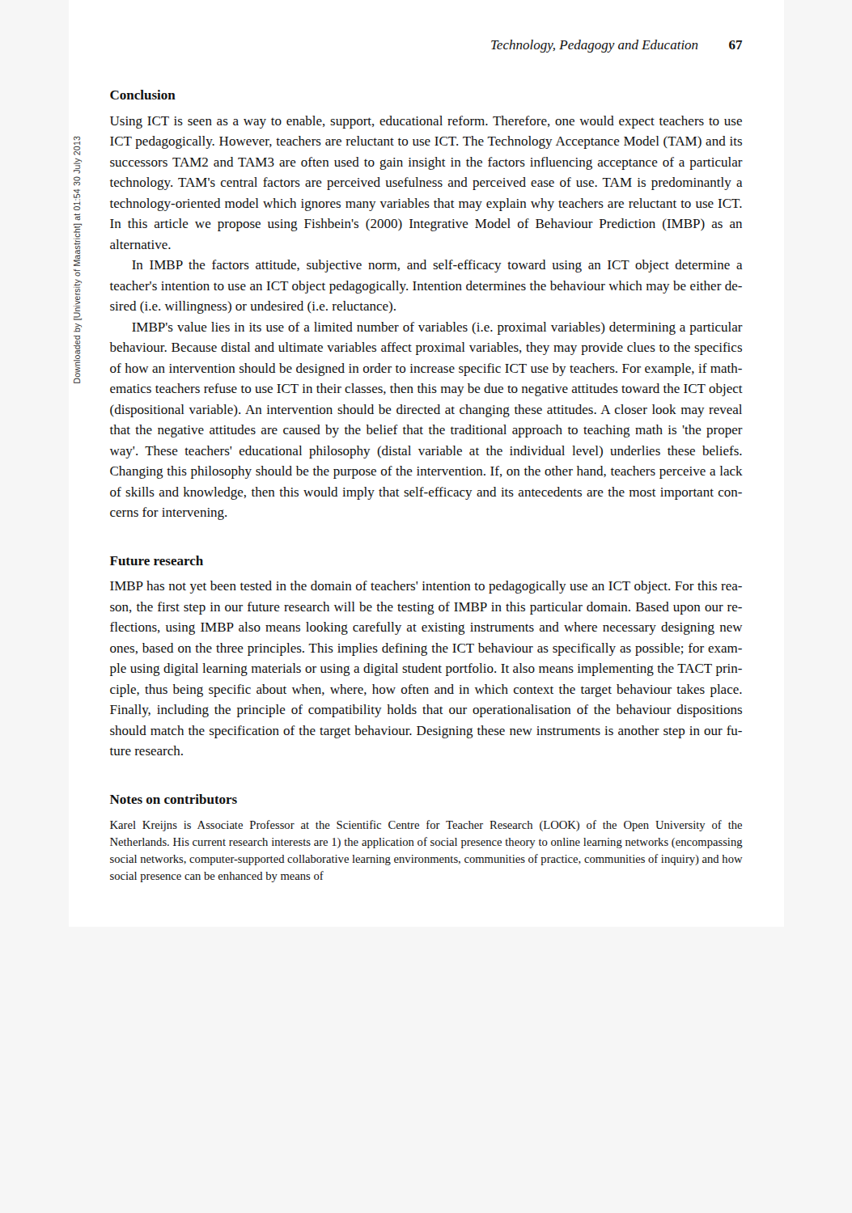Downloaded by [University of Maastricht] at 01:54 30 July 2013
Technology, Pedagogy and Education 67
Conclusion
Using ICT is seen as a way to enable, support, educational reform. Therefore, one would expect teachers to use ICT pedagogically. However, teachers are reluctant to use ICT. The Technology Acceptance Model (TAM) and its successors TAM2 and TAM3 are often used to gain insight in the factors influencing acceptance of a particular technology. TAM's central factors are perceived usefulness and perceived ease of use. TAM is predominantly a technology-oriented model which ignores many variables that may explain why teachers are reluctant to use ICT. In this article we propose using Fishbein's (2000) Integrative Model of Behaviour Prediction (IMBP) as an alternative.
In IMBP the factors attitude, subjective norm, and self-efficacy toward using an ICT object determine a teacher's intention to use an ICT object pedagogically. Intention determines the behaviour which may be either desired (i.e. willingness) or undesired (i.e. reluctance).
IMBP's value lies in its use of a limited number of variables (i.e. proximal variables) determining a particular behaviour. Because distal and ultimate variables affect proximal variables, they may provide clues to the specifics of how an intervention should be designed in order to increase specific ICT use by teachers. For example, if mathematics teachers refuse to use ICT in their classes, then this may be due to negative attitudes toward the ICT object (dispositional variable). An intervention should be directed at changing these attitudes. A closer look may reveal that the negative attitudes are caused by the belief that the traditional approach to teaching math is 'the proper way'. These teachers' educational philosophy (distal variable at the individual level) underlies these beliefs. Changing this philosophy should be the purpose of the intervention. If, on the other hand, teachers perceive a lack of skills and knowledge, then this would imply that self-efficacy and its antecedents are the most important concerns for intervening.
Future research
IMBP has not yet been tested in the domain of teachers' intention to pedagogically use an ICT object. For this reason, the first step in our future research will be the testing of IMBP in this particular domain. Based upon our reflections, using IMBP also means looking carefully at existing instruments and where necessary designing new ones, based on the three principles. This implies defining the ICT behaviour as specifically as possible; for example using digital learning materials or using a digital student portfolio. It also means implementing the TACT principle, thus being specific about when, where, how often and in which context the target behaviour takes place. Finally, including the principle of compatibility holds that our operationalisation of the behaviour dispositions should match the specification of the target behaviour. Designing these new instruments is another step in our future research.
Notes on contributors
Karel Kreijns is Associate Professor at the Scientific Centre for Teacher Research (LOOK) of the Open University of the Netherlands. His current research interests are 1) the application of social presence theory to online learning networks (encompassing social networks, computer-supported collaborative learning environments, communities of practice, communities of inquiry) and how social presence can be enhanced by means of